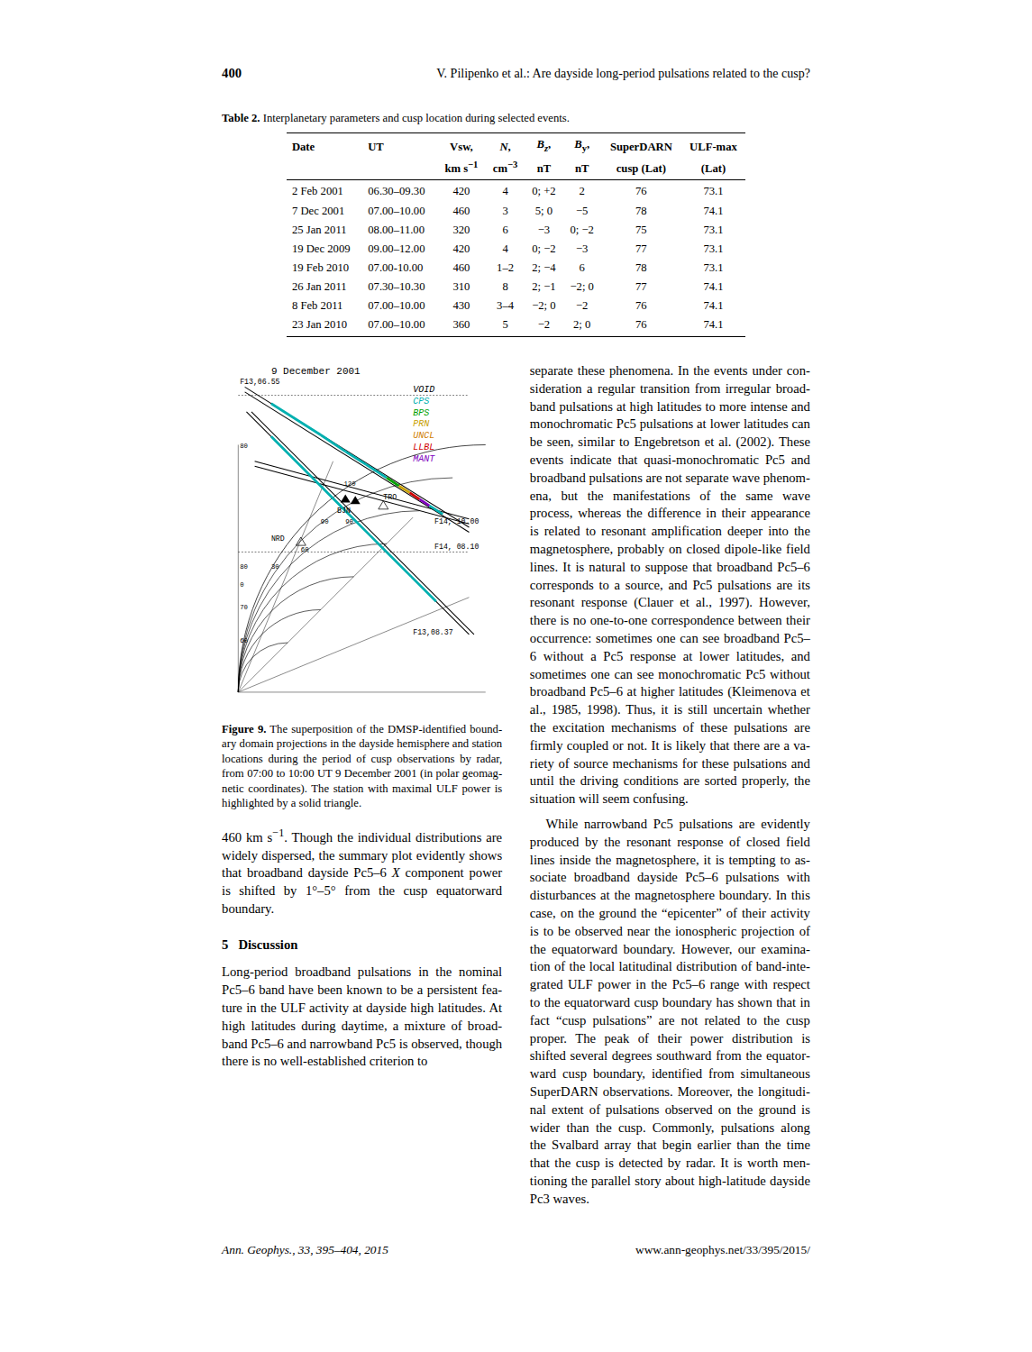400
V. Pilipenko et al.: Are dayside long-period pulsations related to the cusp?
Table 2. Interplanetary parameters and cusp location during selected events.
| Date | UT | Vsw, | N , | B z , | B y , | SuperDARN | ULF-max |
| --- | --- | --- | --- | --- | --- | --- | --- |
| | | km s −1 | cm −3 | nT | nT | cusp (Lat) | (Lat) |
| 2 Feb 2001 | 06.30–09.30 | 420 | 4 | 0; +2 | 2 | 76 | 73.1 |
| 7 Dec 2001 | 07.00–10.00 | 460 | 3 | 5; 0 | −5 | 78 | 74.1 |
| 25 Jan 2011 | 08.00–11.00 | 320 | 6 | −3 | 0; −2 | 75 | 73.1 |
| 19 Dec 2009 | 09.00–12.00 | 420 | 4 | 0; −2 | −3 | 77 | 73.1 |
| 19 Feb 2010 | 07.00-10.00 | 460 | 1–2 | 2; −4 | 6 | 78 | 73.1 |
| 26 Jan 2011 | 07.30–10.30 | 310 | 8 | 2; −1 | −2; 0 | 77 | 74.1 |
| 8 Feb 2011 | 07.00–10.00 | 430 | 3–4 | −2; 0 | −2 | 76 | 74.1 |
| 23 Jan 2010 | 07.00–10.00 | 360 | 5 | −2 | 2; 0 | 76 | 74.1 |
9 December 2001 VOID CPS BPS PRN UNCL LLBL MANT F13,06.55 F14, 10.00 F14, 08.10 F13,08.37 TRO BJN NRD 120 80 80 0 70 60 30 60 90 90
Figure 9. The superposition of the DMSP-identified boundary domain projections in the dayside hemisphere and station locations during the period of cusp observations by radar, from 07:00 to 10:00 UT 9 December 2001 (in polar geomagnetic coordinates). The station with maximal ULF power is highlighted by a solid triangle.
460 km s−1. Though the individual distributions are widely dispersed, the summary plot evidently shows that broadband dayside Pc5–6 X component power is shifted by 1°–5° from the cusp equatorward boundary.
5 Discussion
Long-period broadband pulsations in the nominal Pc5–6 band have been known to be a persistent feature in the ULF activity at dayside high latitudes. At high latitudes during daytime, a mixture of broadband Pc5–6 and narrowband Pc5 is observed, though there is no well-established criterion to
separate these phenomena. In the events under consideration a regular transition from irregular broadband pulsations at high latitudes to more intense and monochromatic Pc5 pulsations at lower latitudes can be seen, similar to Engebretson et al. (2002). These events indicate that quasi-monochromatic Pc5 and broadband pulsations are not separate wave phenomena, but the manifestations of the same wave process, whereas the difference in their appearance is related to resonant amplification deeper into the magnetosphere, probably on closed dipole-like field lines. It is natural to suppose that broadband Pc5–6 corresponds to a source, and Pc5 pulsations are its resonant response (Clauer et al., 1997). However, there is no one-to-one correspondence between their occurrence: sometimes one can see broadband Pc5–6 without a Pc5 response at lower latitudes, and sometimes one can see monochromatic Pc5 without broadband Pc5–6 at higher latitudes (Kleimenova et al., 1985, 1998). Thus, it is still uncertain whether the excitation mechanisms of these pulsations are firmly coupled or not. It is likely that there are a variety of source mechanisms for these pulsations and until the driving conditions are sorted properly, the situation will seem confusing.
While narrowband Pc5 pulsations are evidently produced by the resonant response of closed field lines inside the magnetosphere, it is tempting to associate broadband dayside Pc5–6 pulsations with disturbances at the magnetosphere boundary. In this case, on the ground the “epicenter” of their activity is to be observed near the ionospheric projection of the equatorward boundary. However, our examination of the local latitudinal distribution of band-integrated ULF power in the Pc5–6 range with respect to the equatorward cusp boundary has shown that in fact “cusp pulsations” are not related to the cusp proper. The peak of their power distribution is shifted several degrees southward from the equatorward cusp boundary, identified from simultaneous SuperDARN observations. Moreover, the longitudinal extent of pulsations observed on the ground is wider than the cusp. Commonly, pulsations along the Svalbard array that begin earlier than the time that the cusp is detected by radar. It is worth mentioning the parallel story about high-latitude dayside Pc3 waves.
Ann. Geophys., 33, 395–404, 2015
www.ann-geophys.net/33/395/2015/